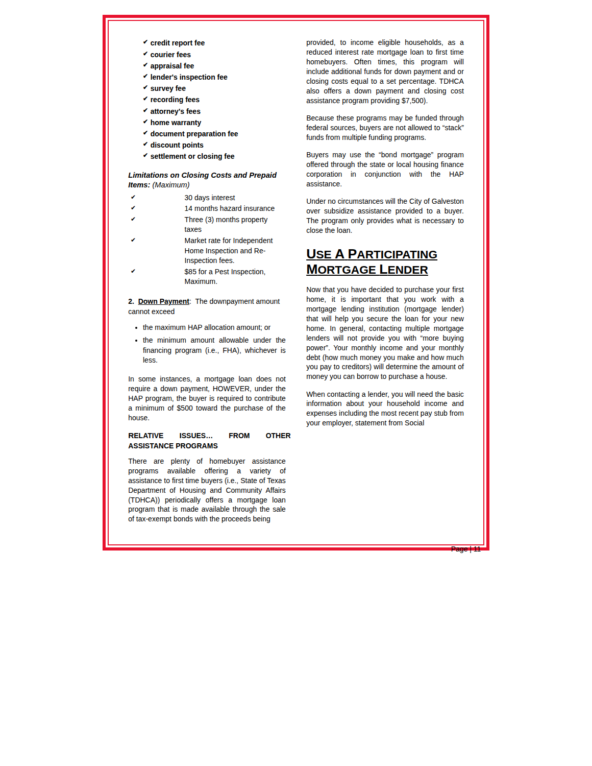credit report fee
courier fees
appraisal fee
lender's inspection fee
survey fee
recording fees
attorney's fees
home warranty
document preparation fee
discount points
settlement or closing fee
Limitations on Closing Costs and Prepaid Items: (Maximum)
30 days interest
14 months hazard insurance
Three (3) months property taxes
Market rate for Independent Home Inspection and Re-Inspection fees.
$85 for a Pest Inspection, Maximum.
2. Down Payment: The downpayment amount cannot exceed
the maximum HAP allocation amount; or
the minimum amount allowable under the financing program (i.e., FHA), whichever is less.
In some instances, a mortgage loan does not require a down payment, HOWEVER, under the HAP program, the buyer is required to contribute a minimum of $500 toward the purchase of the house.
RELATIVE ISSUES… FROM OTHER ASSISTANCE PROGRAMS
There are plenty of homebuyer assistance programs available offering a variety of assistance to first time buyers (i.e., State of Texas Department of Housing and Community Affairs (TDHCA)) periodically offers a mortgage loan program that is made available through the sale of tax-exempt bonds with the proceeds being
provided, to income eligible households, as a reduced interest rate mortgage loan to first time homebuyers. Often times, this program will include additional funds for down payment and or closing costs equal to a set percentage. TDHCA also offers a down payment and closing cost assistance program providing $7,500).
Because these programs may be funded through federal sources, buyers are not allowed to “stack” funds from multiple funding programs.
Buyers may use the “bond mortgage” program offered through the state or local housing finance corporation in conjunction with the HAP assistance.
Under no circumstances will the City of Galveston over subsidize assistance provided to a buyer. The program only provides what is necessary to close the loan.
USE A PARTICIPATING MORTGAGE LENDER
Now that you have decided to purchase your first home, it is important that you work with a mortgage lending institution (mortgage lender) that will help you secure the loan for your new home. In general, contacting multiple mortgage lenders will not provide you with “more buying power”. Your monthly income and your monthly debt (how much money you make and how much you pay to creditors) will determine the amount of money you can borrow to purchase a house.
When contacting a lender, you will need the basic information about your household income and expenses including the most recent pay stub from your employer, statement from Social
Page | 11